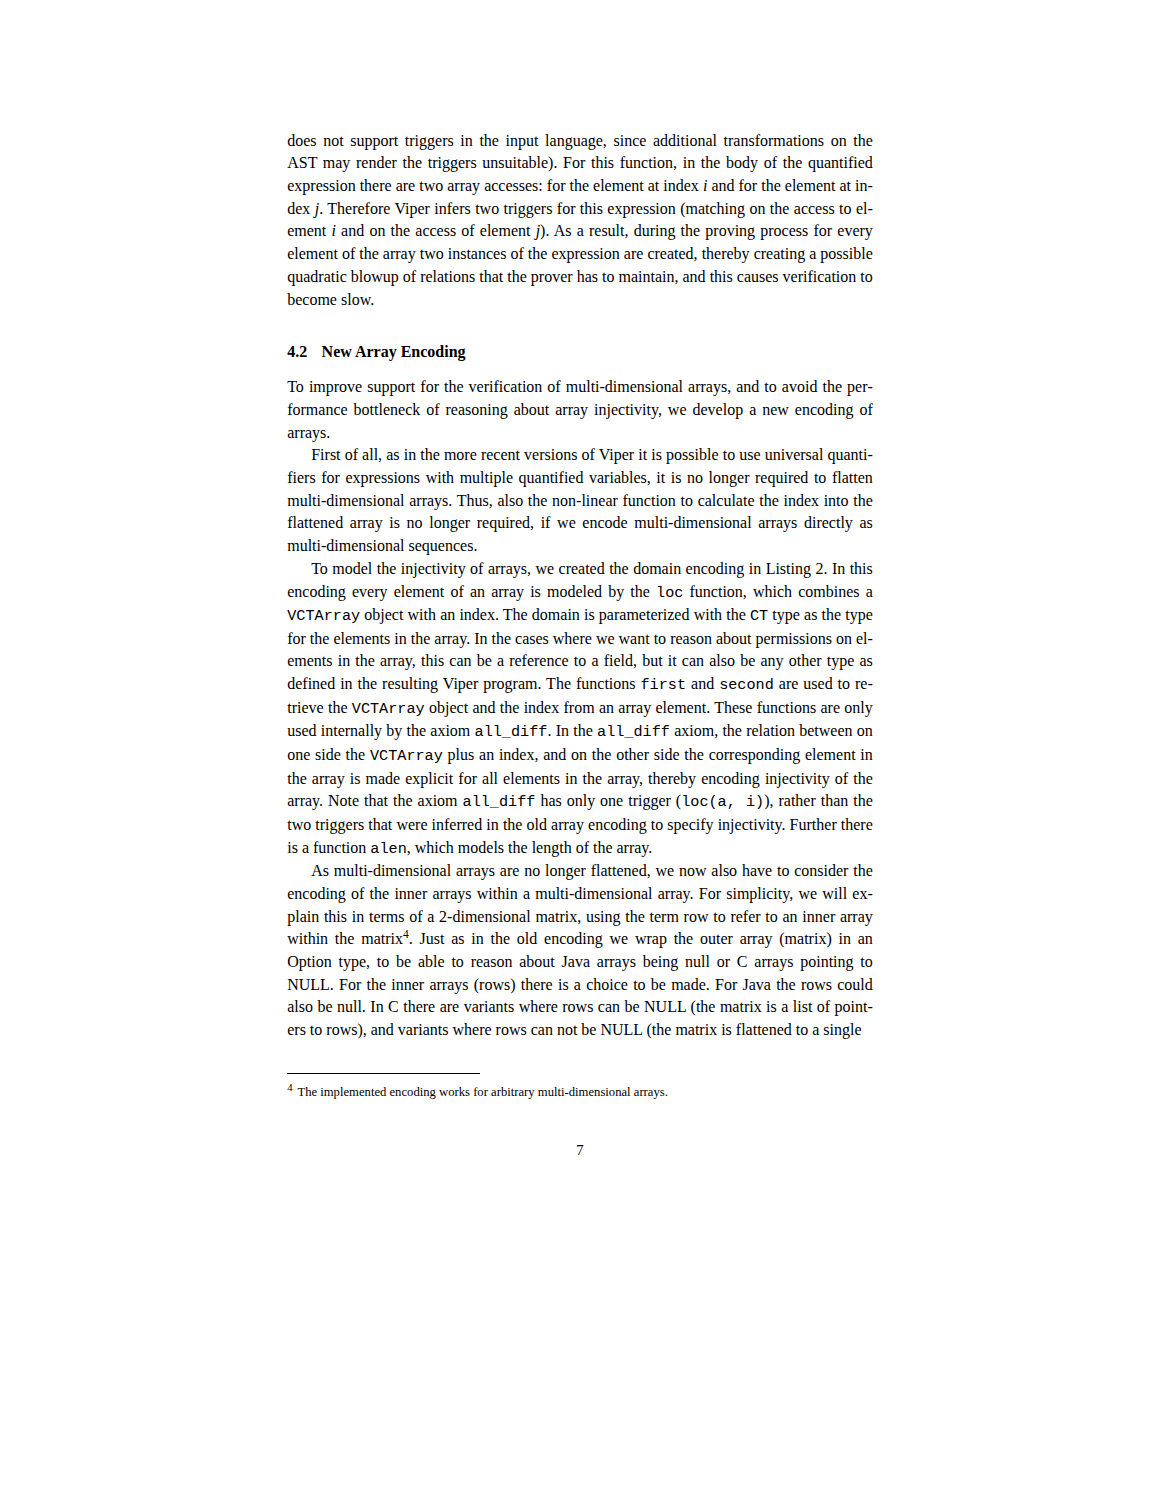does not support triggers in the input language, since additional transformations on the AST may render the triggers unsuitable). For this function, in the body of the quantified expression there are two array accesses: for the element at index i and for the element at index j. Therefore Viper infers two triggers for this expression (matching on the access to element i and on the access of element j). As a result, during the proving process for every element of the array two instances of the expression are created, thereby creating a possible quadratic blowup of relations that the prover has to maintain, and this causes verification to become slow.
4.2 New Array Encoding
To improve support for the verification of multi-dimensional arrays, and to avoid the performance bottleneck of reasoning about array injectivity, we develop a new encoding of arrays.
First of all, as in the more recent versions of Viper it is possible to use universal quantifiers for expressions with multiple quantified variables, it is no longer required to flatten multi-dimensional arrays. Thus, also the non-linear function to calculate the index into the flattened array is no longer required, if we encode multi-dimensional arrays directly as multi-dimensional sequences.
To model the injectivity of arrays, we created the domain encoding in Listing 2. In this encoding every element of an array is modeled by the loc function, which combines a VCTArray object with an index. The domain is parameterized with the CT type as the type for the elements in the array. In the cases where we want to reason about permissions on elements in the array, this can be a reference to a field, but it can also be any other type as defined in the resulting Viper program. The functions first and second are used to retrieve the VCTArray object and the index from an array element. These functions are only used internally by the axiom all_diff. In the all_diff axiom, the relation between on one side the VCTArray plus an index, and on the other side the corresponding element in the array is made explicit for all elements in the array, thereby encoding injectivity of the array. Note that the axiom all_diff has only one trigger (loc(a, i)), rather than the two triggers that were inferred in the old array encoding to specify injectivity. Further there is a function alen, which models the length of the array.
As multi-dimensional arrays are no longer flattened, we now also have to consider the encoding of the inner arrays within a multi-dimensional array. For simplicity, we will explain this in terms of a 2-dimensional matrix, using the term row to refer to an inner array within the matrix4. Just as in the old encoding we wrap the outer array (matrix) in an Option type, to be able to reason about Java arrays being null or C arrays pointing to NULL. For the inner arrays (rows) there is a choice to be made. For Java the rows could also be null. In C there are variants where rows can be NULL (the matrix is a list of pointers to rows), and variants where rows can not be NULL (the matrix is flattened to a single
4 The implemented encoding works for arbitrary multi-dimensional arrays.
7